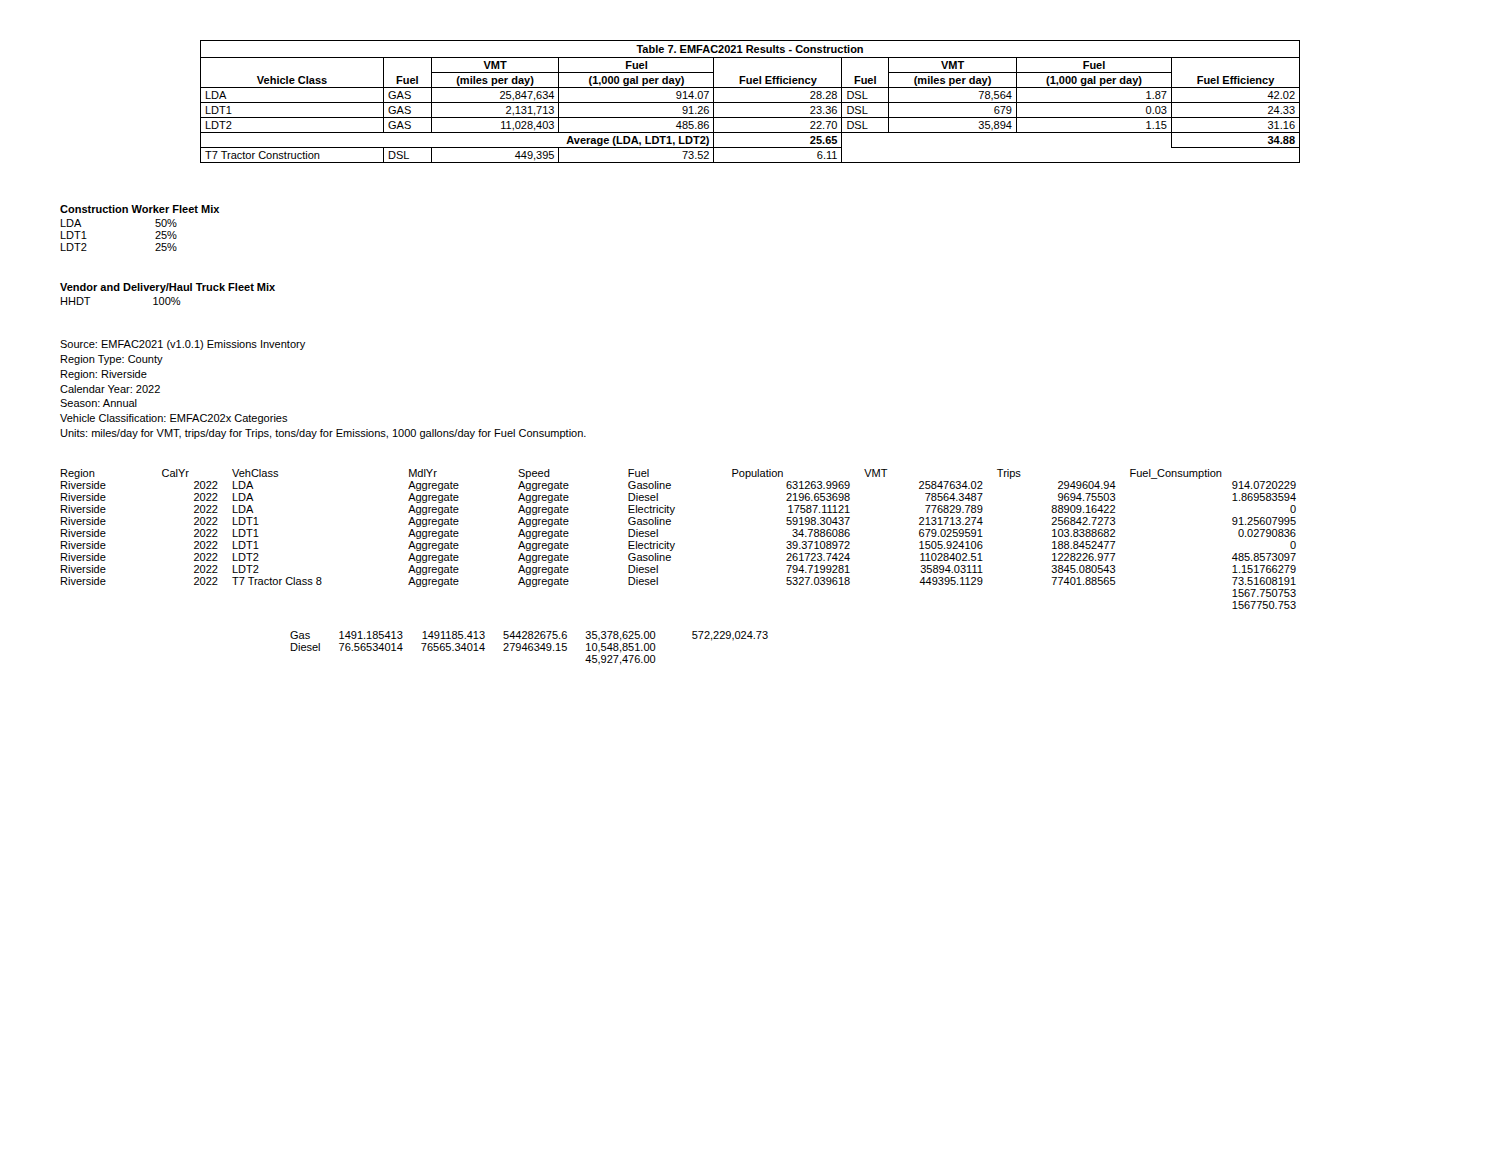Table 7. EMFAC2021 Results - Construction
| Vehicle Class | Fuel | VMT | Fuel | Fuel Efficiency | Fuel | VMT | Fuel | Fuel Efficiency |
| --- | --- | --- | --- | --- | --- | --- | --- | --- |
| (miles per day) | (1,000 gal per day) | (miles per day) | (1,000 gal per day) |
| LDA | GAS | 25,847,634 | 914.07 | 28.28 | DSL | 78,564 | 1.87 | 42.02 |
| LDT1 | GAS | 2,131,713 | 91.26 | 23.36 | DSL | 679 | 0.03 | 24.33 |
| LDT2 | GAS | 11,028,403 | 485.86 | 22.70 | DSL | 35,894 | 1.15 | 31.16 |
| Average (LDA, LDT1, LDT2) | 25.65 | | 34.88 |
| T7 Tractor Construction | DSL | 449,395 | 73.52 | 6.11 | |
Construction Worker Fleet Mix
| LDA | 50% |
| LDT1 | 25% |
| LDT2 | 25% |
Vendor and Delivery/Haul Truck Fleet Mix
| HHDT | 100% |
Source: EMFAC2021 (v1.0.1) Emissions Inventory
Region Type: County
Region: Riverside
Calendar Year: 2022
Season: Annual
Vehicle Classification: EMFAC202x Categories
Units: miles/day for VMT, trips/day for Trips, tons/day for Emissions, 1000 gallons/day for Fuel Consumption.
| Region | CalYr | VehClass | MdlYr | Speed | Fuel | Population | VMT | Trips | Fuel_Consumption |
| --- | --- | --- | --- | --- | --- | --- | --- | --- | --- |
| Riverside | 2022 | LDA | Aggregate | Aggregate | Gasoline | 631263.9969 | 25847634.02 | 2949604.94 | 914.0720229 |
| Riverside | 2022 | LDA | Aggregate | Aggregate | Diesel | 2196.653698 | 78564.3487 | 9694.75503 | 1.869583594 |
| Riverside | 2022 | LDA | Aggregate | Aggregate | Electricity | 17587.11121 | 776829.789 | 88909.16422 | 0 |
| Riverside | 2022 | LDT1 | Aggregate | Aggregate | Gasoline | 59198.30437 | 2131713.274 | 256842.7273 | 91.25607995 |
| Riverside | 2022 | LDT1 | Aggregate | Aggregate | Diesel | 34.7886086 | 679.0259591 | 103.8388682 | 0.02790836 |
| Riverside | 2022 | LDT1 | Aggregate | Aggregate | Electricity | 39.37108972 | 1505.924106 | 188.8452477 | 0 |
| Riverside | 2022 | LDT2 | Aggregate | Aggregate | Gasoline | 261723.7424 | 11028402.51 | 1228226.977 | 485.8573097 |
| Riverside | 2022 | LDT2 | Aggregate | Aggregate | Diesel | 794.7199281 | 35894.03111 | 3845.080543 | 1.151766279 |
| Riverside | 2022 | T7 Tractor Class 8 | Aggregate | Aggregate | Diesel | 5327.039618 | 449395.1129 | 77401.88565 | 73.51608191 |
| | 1567.750753 |
| | 1567750.753 |
| Gas | 1491.185413 | 1491185.413 | 544282675.6 | 35,378,625.00 | | 572,229,024.73 |
| Diesel | 76.56534014 | 76565.34014 | 27946349.15 | 10,548,851.00 | | |
| | | | | 45,927,476.00 | | |